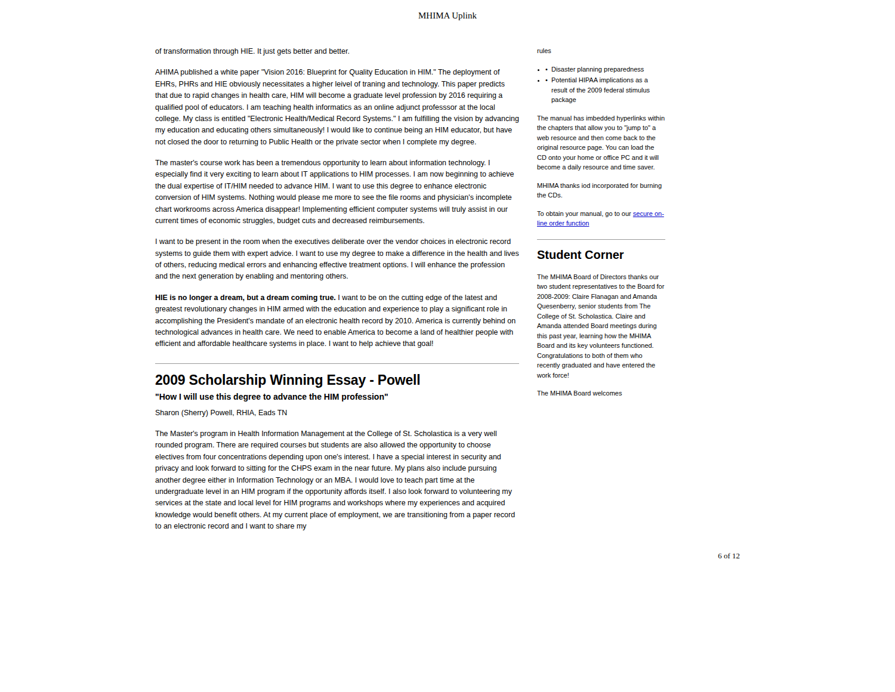MHIMA Uplink
of transformation through HIE. It just gets better and better.
AHIMA published a white paper "Vision 2016: Blueprint for Quality Education in HIM." The deployment of EHRs, PHRs and HIE obviously necessitates a higher leivel of traning and technology. This paper predicts that due to rapid changes in health care, HIM will become a graduate level profession by 2016 requiring a qualified pool of educators. I am teaching health informatics as an online adjunct professsor at the local college. My class is entitled "Electronic Health/Medical Record Systems." I am fulfilling the vision by advancing my education and educating others simultaneously! I would like to continue being an HIM educator, but have not closed the door to returning to Public Health or the private sector when I complete my degree.
The master's course work has been a tremendous opportunity to learn about information technology. I especially find it very exciting to learn about IT applications to HIM processes. I am now beginning to achieve the dual expertise of IT/HIM needed to advance HIM. I want to use this degree to enhance electronic conversion of HIM systems. Nothing would please me more to see the file rooms and physician's incomplete chart workrooms across America disappear! Implementing efficient computer systems will truly assist in our current times of economic struggles, budget cuts and decreased reimbursements.
I want to be present in the room when the executives deliberate over the vendor choices in electronic record systems to guide them with expert advice. I want to use my degree to make a difference in the health and lives of others, reducing medical errors and enhancing effective treatment options. I will enhance the profession and the next generation by enabling and mentoring others.
HIE is no longer a dream, but a dream coming true. I want to be on the cutting edge of the latest and greatest revolutionary changes in HIM armed with the education and experience to play a significant role in accomplishing the President's mandate of an electronic health record by 2010. America is currently behind on technological advances in health care. We need to enable America to become a land of healthier people with efficient and affordable healthcare systems in place. I want to help achieve that goal!
2009 Scholarship Winning Essay - Powell
"How I will use this degree to advance the HIM profession"
Sharon (Sherry) Powell, RHIA, Eads TN
The Master's program in Health Information Management at the College of St. Scholastica is a very well rounded program. There are required courses but students are also allowed the opportunity to choose electives from four concentrations depending upon one's interest. I have a special interest in security and privacy and look forward to sitting for the CHPS exam in the near future. My plans also include pursuing another degree either in Information Technology or an MBA. I would love to teach part time at the undergraduate level in an HIM program if the opportunity affords itself. I also look forward to volunteering my services at the state and local level for HIM programs and workshops where my experiences and acquired knowledge would benefit others. At my current place of employment, we are transitioning from a paper record to an electronic record and I want to share my
rules
• Disaster planning preparedness
• Potential HIPAA implications as a result of the 2009 federal stimulus package
The manual has imbedded hyperlinks within the chapters that allow you to "jump to" a web resource and then come back to the original resource page. You can load the CD onto your home or office PC and it will become a daily resource and time saver.
MHIMA thanks iod incorporated for burning the CDs.
To obtain your manual, go to our secure on-line order function
Student Corner
The MHIMA Board of Directors thanks our two student representatives to the Board for 2008-2009: Claire Flanagan and Amanda Quesenberry, senior students from The College of St. Scholastica. Claire and Amanda attended Board meetings during this past year, learning how the MHIMA Board and its key volunteers functioned. Congratulations to both of them who recently graduated and have entered the work force!
The MHIMA Board welcomes
6 of 12